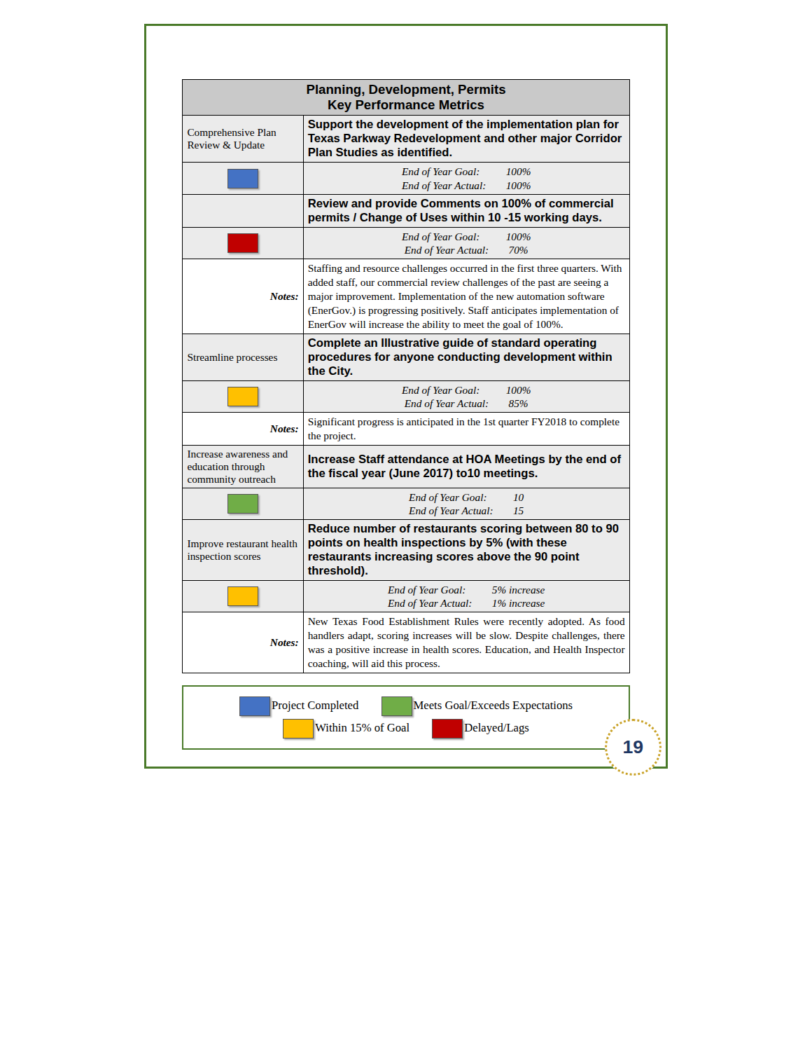| Planning, Development, Permits Key Performance Metrics |
| Comprehensive Plan Review & Update | Support the development of the implementation plan for Texas Parkway Redevelopment and other major Corridor Plan Studies as identified. |
| | End of Year Goal: 100% End of Year Actual: 100% |
| | Review and provide Comments on 100% of commercial permits / Change of Uses within 10 -15 working days. |
| | End of Year Goal: 100% End of Year Actual: 70% |
| Notes: | Staffing and resource challenges occurred in the first three quarters. With added staff, our commercial review challenges of the past are seeing a major improvement. Implementation of the new automation software (EnerGov.) is progressing positively. Staff anticipates implementation of EnerGov will increase the ability to meet the goal of 100%. |
| Streamline processes | Complete an Illustrative guide of standard operating procedures for anyone conducting development within the City. |
| | End of Year Goal: 100% End of Year Actual: 85% |
| Notes: | Significant progress is anticipated in the 1st quarter FY2018 to complete the project. |
| Increase awareness and education through community outreach | Increase Staff attendance at HOA Meetings by the end of the fiscal year (June 2017) to10 meetings. |
| | End of Year Goal: 10 End of Year Actual: 15 |
| Improve restaurant health inspection scores | Reduce number of restaurants scoring between 80 to 90 points on health inspections by 5% (with these restaurants increasing scores above the 90 point threshold). |
| | End of Year Goal: 5% increase End of Year Actual: 1% increase |
| Notes: | New Texas Food Establishment Rules were recently adopted. As food handlers adapt, scoring increases will be slow. Despite challenges, there was a positive increase in health scores. Education, and Health Inspector coaching, will aid this process. |
Project Completed Meets Goal/Exceeds Expectations
Within 15% of Goal Delayed/Lags
19